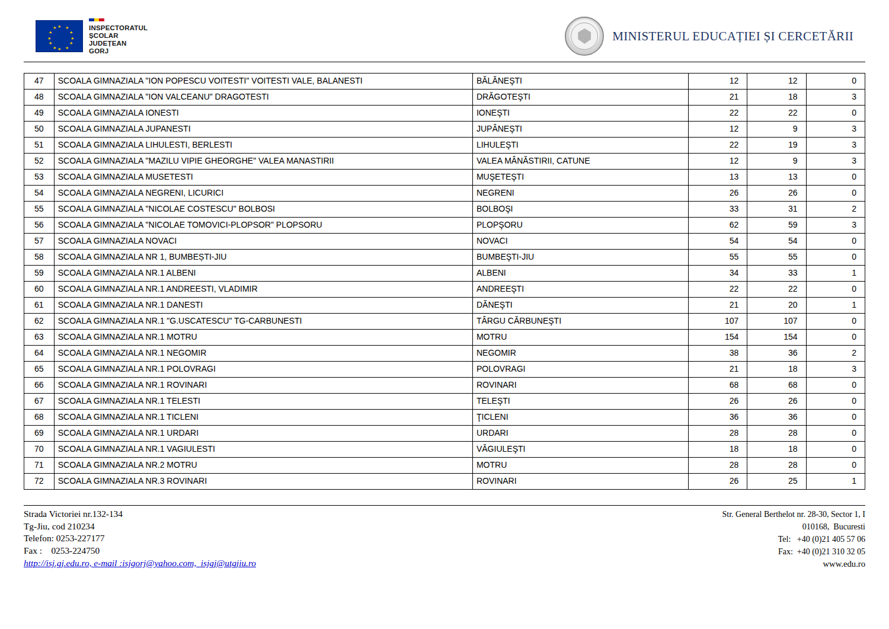★ ★ ★ ★ ★ ★ ★ ★ ★ ★ ★ ★
INSPECTORATUL
ȘCOLAR
JUDEȚEAN
GORJ
MINISTERUL EDUCAȚIEI ȘI CERCETĂRII
| 47 | SCOALA GIMNAZIALA "ION POPESCU VOITESTI" VOITESTI VALE, BALANESTI | BĂLĂNEŞTI | 12 | 12 | 0 |
| 48 | SCOALA GIMNAZIALA "ION VALCEANU" DRAGOTESTI | DRĂGOTEŞTI | 21 | 18 | 3 |
| 49 | SCOALA GIMNAZIALA IONESTI | IONEŞTI | 22 | 22 | 0 |
| 50 | SCOALA GIMNAZIALA JUPANESTI | JUPÂNEŞTI | 12 | 9 | 3 |
| 51 | SCOALA GIMNAZIALA LIHULESTI, BERLESTI | LIHULEŞTI | 22 | 19 | 3 |
| 52 | SCOALA GIMNAZIALA "MAZILU VIPIE GHEORGHE" VALEA MANASTIRII | VALEA MÂNĂSTIRII, CATUNE | 12 | 9 | 3 |
| 53 | SCOALA GIMNAZIALA MUSETESTI | MUŞETEŞTI | 13 | 13 | 0 |
| 54 | SCOALA GIMNAZIALA NEGRENI, LICURICI | NEGRENI | 26 | 26 | 0 |
| 55 | SCOALA GIMNAZIALA "NICOLAE COSTESCU" BOLBOSI | BOLBOŞI | 33 | 31 | 2 |
| 56 | SCOALA GIMNAZIALA "NICOLAE TOMOVICI-PLOPSOR" PLOPSORU | PLOPŞORU | 62 | 59 | 3 |
| 57 | SCOALA GIMNAZIALA NOVACI | NOVACI | 54 | 54 | 0 |
| 58 | SCOALA GIMNAZIALA NR 1, BUMBEȘTI-JIU | BUMBEŞTI-JIU | 55 | 55 | 0 |
| 59 | SCOALA GIMNAZIALA NR.1 ALBENI | ALBENI | 34 | 33 | 1 |
| 60 | SCOALA GIMNAZIALA NR.1 ANDREESTI, VLADIMIR | ANDREEŞTI | 22 | 22 | 0 |
| 61 | SCOALA GIMNAZIALA NR.1 DANESTI | DĂNEŞTI | 21 | 20 | 1 |
| 62 | SCOALA GIMNAZIALA NR.1 "G.USCATESCU" TG-CARBUNESTI | TÂRGU CĂRBUNEŞTI | 107 | 107 | 0 |
| 63 | SCOALA GIMNAZIALA NR.1 MOTRU | MOTRU | 154 | 154 | 0 |
| 64 | SCOALA GIMNAZIALA NR.1 NEGOMIR | NEGOMIR | 38 | 36 | 2 |
| 65 | SCOALA GIMNAZIALA NR.1 POLOVRAGI | POLOVRAGI | 21 | 18 | 3 |
| 66 | SCOALA GIMNAZIALA NR.1 ROVINARI | ROVINARI | 68 | 68 | 0 |
| 67 | SCOALA GIMNAZIALA NR.1 TELESTI | TELEŞTI | 26 | 26 | 0 |
| 68 | SCOALA GIMNAZIALA NR.1 TICLENI | ŢICLENI | 36 | 36 | 0 |
| 69 | SCOALA GIMNAZIALA NR.1 URDARI | URDARI | 28 | 28 | 0 |
| 70 | SCOALA GIMNAZIALA NR.1 VAGIULESTI | VĂGIULEŞTI | 18 | 18 | 0 |
| 71 | SCOALA GIMNAZIALA NR.2 MOTRU | MOTRU | 28 | 28 | 0 |
| 72 | SCOALA GIMNAZIALA NR.3 ROVINARI | ROVINARI | 26 | 25 | 1 |
Strada Victoriei nr.132-134
Tg-Jiu, cod 210234
Telefon: 0253-227177
Fax : 0253-224750
http://isj.gj.edu.ro, e-mail :isjgorj@yahoo.com, isjgj@utgjiu.ro
Str. General Berthelot nr. 28-30, Sector 1, I
010168, Bucuresti
Tel: +40 (0)21 405 57 06
Fax: +40 (0)21 310 32 05
www.edu.ro